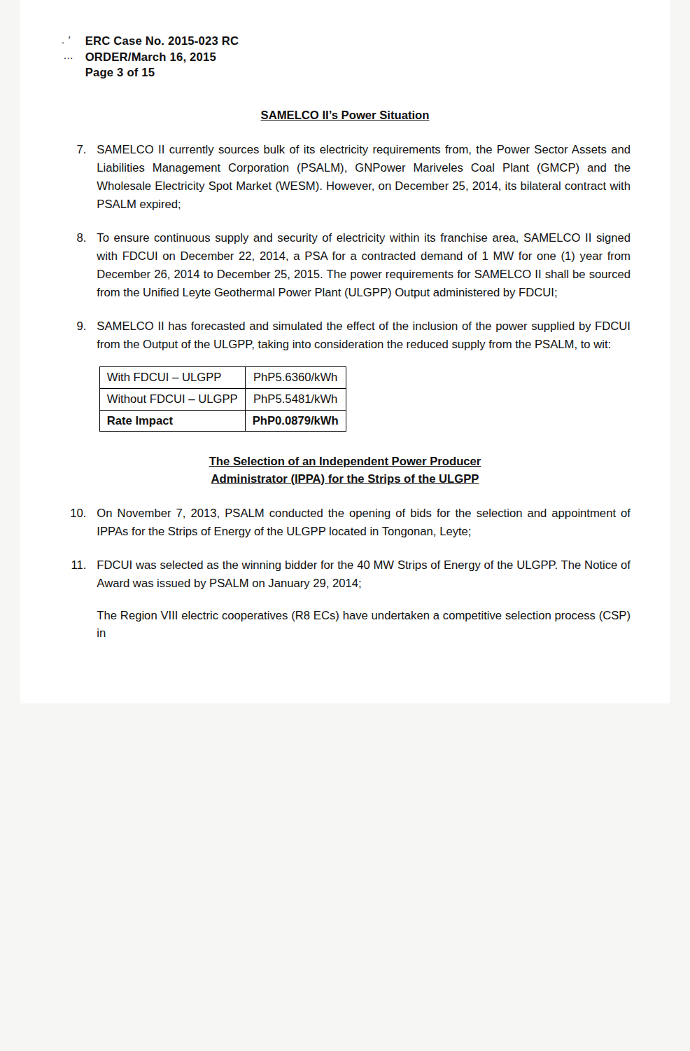.  ′ …
ERC Case No. 2015-023 RC
ORDER/March 16, 2015
Page 3 of 15
SAMELCO II’s Power Situation
7.
SAMELCO II currently sources bulk of its electricity requirements from, the Power Sector Assets and Liabilities Management Corporation (PSALM), GNPower Mariveles Coal Plant (GMCP) and the Wholesale Electricity Spot Market (WESM). However, on December 25, 2014, its bilateral contract with PSALM expired;
8.
To ensure continuous supply and security of electricity within its franchise area, SAMELCO II signed with FDCUI on December 22, 2014, a PSA for a contracted demand of 1 MW for one (1) year from December 26, 2014 to December 25, 2015. The power requirements for SAMELCO II shall be sourced from the Unified Leyte Geothermal Power Plant (ULGPP) Output administered by FDCUI;
9.
SAMELCO II has forecasted and simulated the effect of the inclusion of the power supplied by FDCUI from the Output of the ULGPP, taking into consideration the reduced supply from the PSALM, to wit:
| With FDCUI – ULGPP | PhP5.6360/kWh |
| Without FDCUI – ULGPP | PhP5.5481/kWh |
| Rate Impact | PhP0.0879/kWh |
The Selection of an Independent Power Producer
Administrator (IPPA) for the Strips of the ULGPP
10.
On November 7, 2013, PSALM conducted the opening of bids for the selection and appointment of IPPAs for the Strips of Energy of the ULGPP located in Tongonan, Leyte;
11.
FDCUI was selected as the winning bidder for the 40 MW Strips of Energy of the ULGPP. The Notice of Award was issued by PSALM on January 29, 2014;
The Region VIII electric cooperatives (R8 ECs) have undertaken a competitive selection process (CSP) in